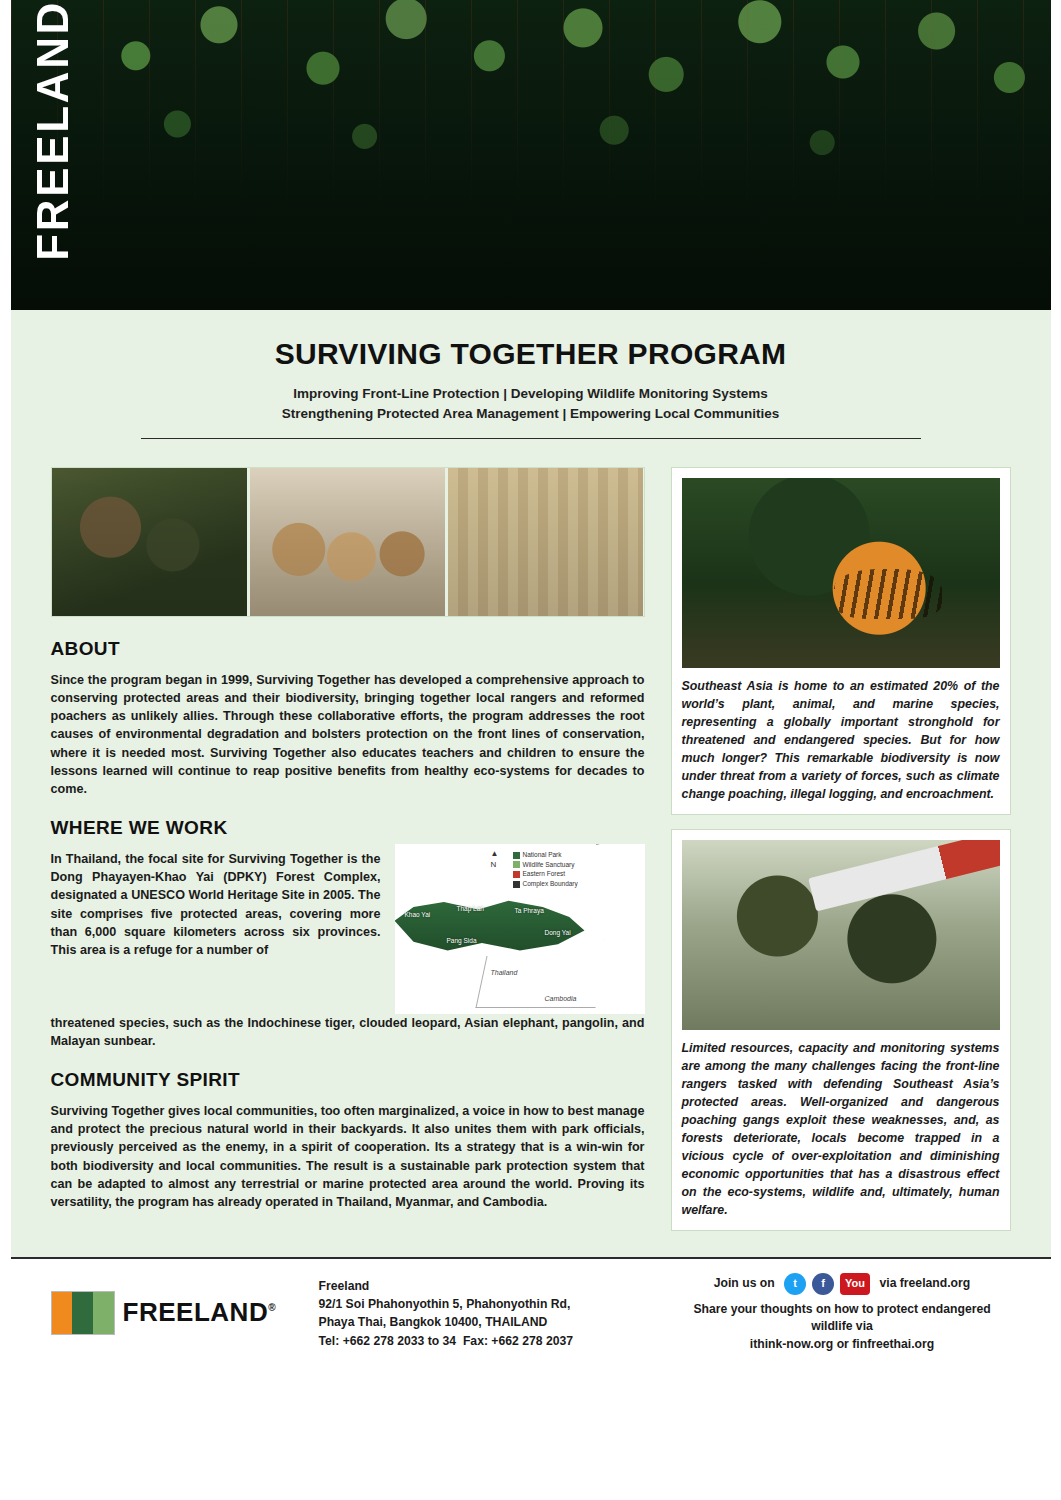FREELAND
SURVIVING TOGETHER PROGRAM
Improving Front-Line Protection | Developing Wildlife Monitoring Systems
Strengthening Protected Area Management | Empowering Local Communities
ABOUT
Since the program began in 1999, Surviving Together has developed a comprehensive approach to conserving protected areas and their biodiversity, bringing together local rangers and reformed poachers as unlikely allies. Through these collaborative efforts, the program addresses the root causes of environmental degradation and bolsters protection on the front lines of conservation, where it is needed most. Surviving Together also educates teachers and children to ensure the lessons learned will continue to reap positive benefits from healthy eco-systems for decades to come.
WHERE WE WORK
In Thailand, the focal site for Surviving Together is the Dong Phayayen-Khao Yai (DPKY) Forest Complex, designated a UNESCO World Heritage Site in 2005. The site comprises five protected areas, covering more than 6,000 square kilometers across six provinces. This area is a refuge for a number of
▲
N
National Park
Wildlife Sanctuary
Eastern Forest
Complex Boundary
Khao Yai
Thap Lan
Pang Sida
Ta Phraya
Dong Yai
Thailand
Cambodia
threatened species, such as the Indochinese tiger, clouded leopard, Asian elephant, pangolin, and Malayan sunbear.
COMMUNITY SPIRIT
Surviving Together gives local communities, too often marginalized, a voice in how to best manage and protect the precious natural world in their backyards. It also unites them with park officials, previously perceived as the enemy, in a spirit of cooperation. Its a strategy that is a win-win for both biodiversity and local communities. The result is a sustainable park protection system that can be adapted to almost any terrestrial or marine protected area around the world. Proving its versatility, the program has already operated in Thailand, Myanmar, and Cambodia.
Southeast Asia is home to an estimated 20% of the world’s plant, animal, and marine species, representing a globally important stronghold for threatened and endangered species. But for how much longer? This remarkable biodiversity is now under threat from a variety of forces, such as climate change poaching, illegal logging, and encroachment.
Limited resources, capacity and monitoring systems are among the many challenges facing the front-line rangers tasked with defending Southeast Asia’s protected areas. Well-organized and dangerous poaching gangs exploit these weaknesses, and, as forests deteriorate, locals become trapped in a vicious cycle of over-exploitation and diminishing economic opportunities that has a disastrous effect on the eco-systems, wildlife and, ultimately, human welfare.
FREELAND®
Freeland
92/1 Soi Phahonyothin 5, Phahonyothin Rd,
Phaya Thai, Bangkok 10400, THAILAND
Tel: +662 278 2033 to 34 Fax: +662 278 2037
Join us on t f You via freeland.org Share your thoughts on how to protect endangered wildlife via
ithink-now.org or finfreethai.org